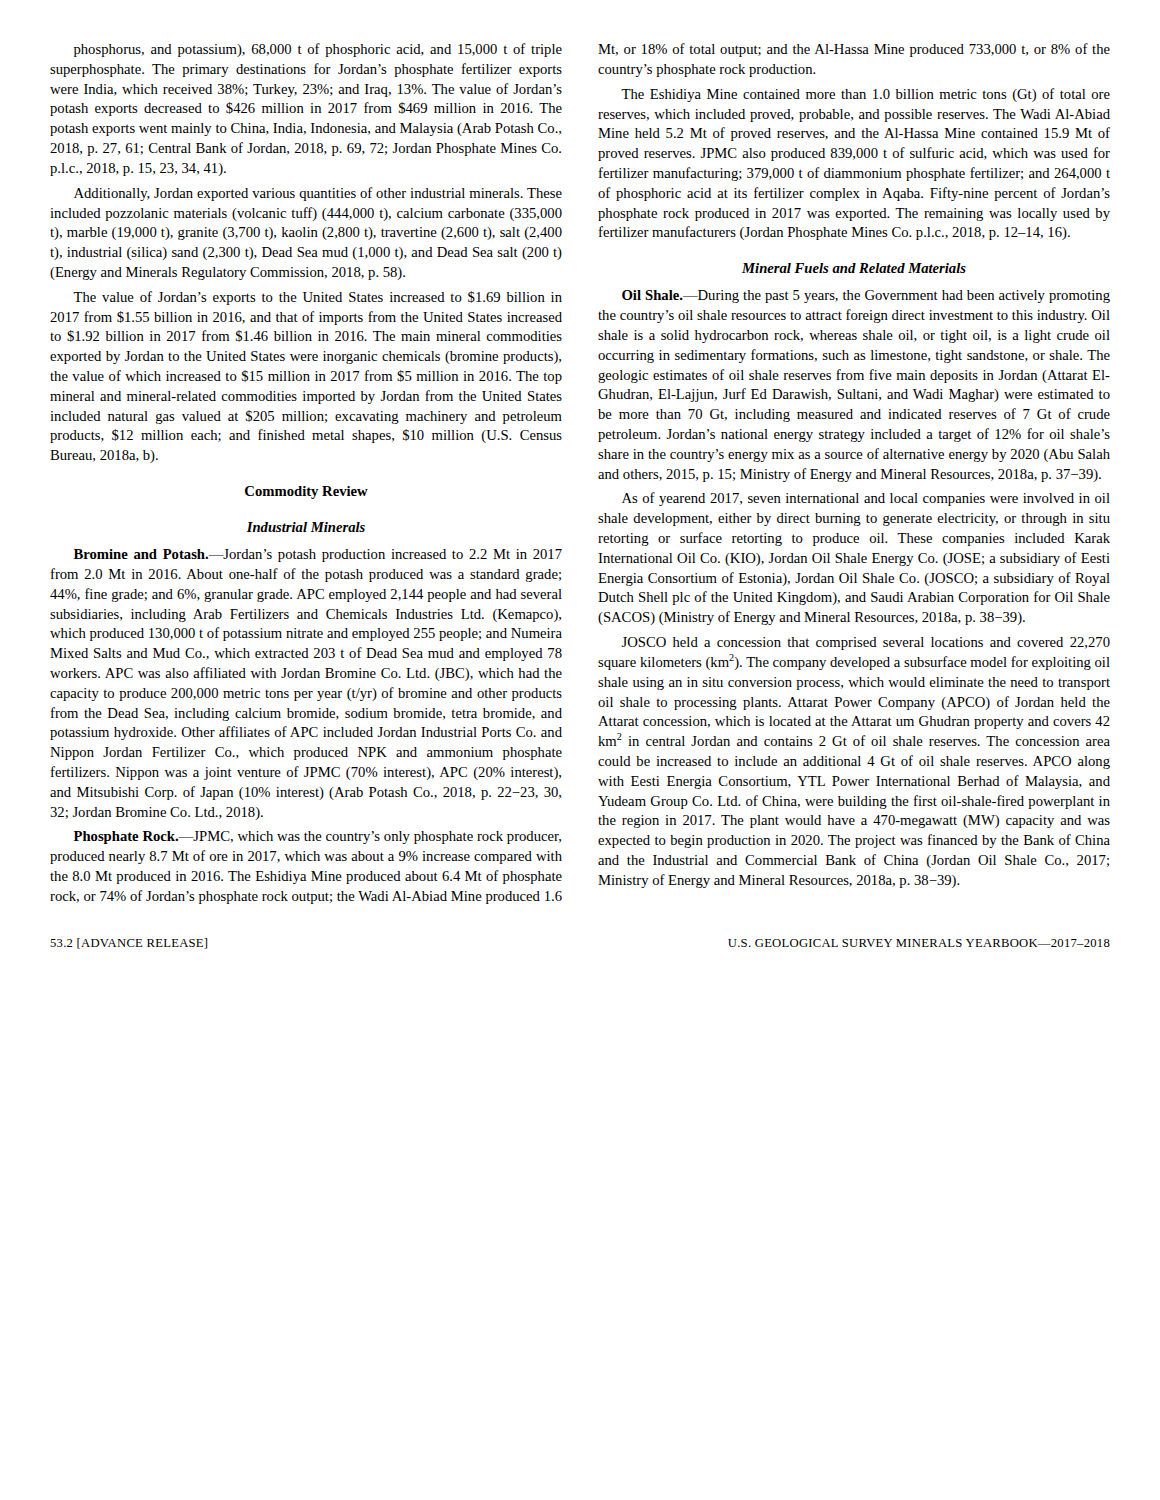phosphorus, and potassium), 68,000 t of phosphoric acid, and 15,000 t of triple superphosphate. The primary destinations for Jordan’s phosphate fertilizer exports were India, which received 38%; Turkey, 23%; and Iraq, 13%. The value of Jordan’s potash exports decreased to $426 million in 2017 from $469 million in 2016. The potash exports went mainly to China, India, Indonesia, and Malaysia (Arab Potash Co., 2018, p. 27, 61; Central Bank of Jordan, 2018, p. 69, 72; Jordan Phosphate Mines Co. p.l.c., 2018, p. 15, 23, 34, 41).
Additionally, Jordan exported various quantities of other industrial minerals. These included pozzolanic materials (volcanic tuff) (444,000 t), calcium carbonate (335,000 t), marble (19,000 t), granite (3,700 t), kaolin (2,800 t), travertine (2,600 t), salt (2,400 t), industrial (silica) sand (2,300 t), Dead Sea mud (1,000 t), and Dead Sea salt (200 t) (Energy and Minerals Regulatory Commission, 2018, p. 58).
The value of Jordan’s exports to the United States increased to $1.69 billion in 2017 from $1.55 billion in 2016, and that of imports from the United States increased to $1.92 billion in 2017 from $1.46 billion in 2016. The main mineral commodities exported by Jordan to the United States were inorganic chemicals (bromine products), the value of which increased to $15 million in 2017 from $5 million in 2016. The top mineral and mineral-related commodities imported by Jordan from the United States included natural gas valued at $205 million; excavating machinery and petroleum products, $12 million each; and finished metal shapes, $10 million (U.S. Census Bureau, 2018a, b).
Commodity Review
Industrial Minerals
Bromine and Potash.—Jordan’s potash production increased to 2.2 Mt in 2017 from 2.0 Mt in 2016. About one-half of the potash produced was a standard grade; 44%, fine grade; and 6%, granular grade. APC employed 2,144 people and had several subsidiaries, including Arab Fertilizers and Chemicals Industries Ltd. (Kemapco), which produced 130,000 t of potassium nitrate and employed 255 people; and Numeira Mixed Salts and Mud Co., which extracted 203 t of Dead Sea mud and employed 78 workers. APC was also affiliated with Jordan Bromine Co. Ltd. (JBC), which had the capacity to produce 200,000 metric tons per year (t/yr) of bromine and other products from the Dead Sea, including calcium bromide, sodium bromide, tetra bromide, and potassium hydroxide. Other affiliates of APC included Jordan Industrial Ports Co. and Nippon Jordan Fertilizer Co., which produced NPK and ammonium phosphate fertilizers. Nippon was a joint venture of JPMC (70% interest), APC (20% interest), and Mitsubishi Corp. of Japan (10% interest) (Arab Potash Co., 2018, p. 22−23, 30, 32; Jordan Bromine Co. Ltd., 2018).
Phosphate Rock.—JPMC, which was the country’s only phosphate rock producer, produced nearly 8.7 Mt of ore in 2017, which was about a 9% increase compared with the 8.0 Mt produced in 2016. The Eshidiya Mine produced about 6.4 Mt of phosphate rock, or 74% of Jordan’s phosphate rock output; the Wadi Al-Abiad Mine produced 1.6 Mt, or 18% of total output; and the Al-Hassa Mine produced 733,000 t, or 8% of the country’s phosphate rock production.
The Eshidiya Mine contained more than 1.0 billion metric tons (Gt) of total ore reserves, which included proved, probable, and possible reserves. The Wadi Al-Abiad Mine held 5.2 Mt of proved reserves, and the Al-Hassa Mine contained 15.9 Mt of proved reserves. JPMC also produced 839,000 t of sulfuric acid, which was used for fertilizer manufacturing; 379,000 t of diammonium phosphate fertilizer; and 264,000 t of phosphoric acid at its fertilizer complex in Aqaba. Fifty-nine percent of Jordan’s phosphate rock produced in 2017 was exported. The remaining was locally used by fertilizer manufacturers (Jordan Phosphate Mines Co. p.l.c., 2018, p. 12–14, 16).
Mineral Fuels and Related Materials
Oil Shale.—During the past 5 years, the Government had been actively promoting the country’s oil shale resources to attract foreign direct investment to this industry. Oil shale is a solid hydrocarbon rock, whereas shale oil, or tight oil, is a light crude oil occurring in sedimentary formations, such as limestone, tight sandstone, or shale. The geologic estimates of oil shale reserves from five main deposits in Jordan (Attarat El-Ghudran, El-Lajjun, Jurf Ed Darawish, Sultani, and Wadi Maghar) were estimated to be more than 70 Gt, including measured and indicated reserves of 7 Gt of crude petroleum. Jordan’s national energy strategy included a target of 12% for oil shale’s share in the country’s energy mix as a source of alternative energy by 2020 (Abu Salah and others, 2015, p. 15; Ministry of Energy and Mineral Resources, 2018a, p. 37−39).
As of yearend 2017, seven international and local companies were involved in oil shale development, either by direct burning to generate electricity, or through in situ retorting or surface retorting to produce oil. These companies included Karak International Oil Co. (KIO), Jordan Oil Shale Energy Co. (JOSE; a subsidiary of Eesti Energia Consortium of Estonia), Jordan Oil Shale Co. (JOSCO; a subsidiary of Royal Dutch Shell plc of the United Kingdom), and Saudi Arabian Corporation for Oil Shale (SACOS) (Ministry of Energy and Mineral Resources, 2018a, p. 38−39).
JOSCO held a concession that comprised several locations and covered 22,270 square kilometers (km2). The company developed a subsurface model for exploiting oil shale using an in situ conversion process, which would eliminate the need to transport oil shale to processing plants. Attarat Power Company (APCO) of Jordan held the Attarat concession, which is located at the Attarat um Ghudran property and covers 42 km2 in central Jordan and contains 2 Gt of oil shale reserves. The concession area could be increased to include an additional 4 Gt of oil shale reserves. APCO along with Eesti Energia Consortium, YTL Power International Berhad of Malaysia, and Yudeam Group Co. Ltd. of China, were building the first oil-shale-fired powerplant in the region in 2017. The plant would have a 470-megawatt (MW) capacity and was expected to begin production in 2020. The project was financed by the Bank of China and the Industrial and Commercial Bank of China (Jordan Oil Shale Co., 2017; Ministry of Energy and Mineral Resources, 2018a, p. 38−39).
53.2 [ADVANCE RELEASE]
U.S. GEOLOGICAL SURVEY MINERALS YEARBOOK—2017–2018